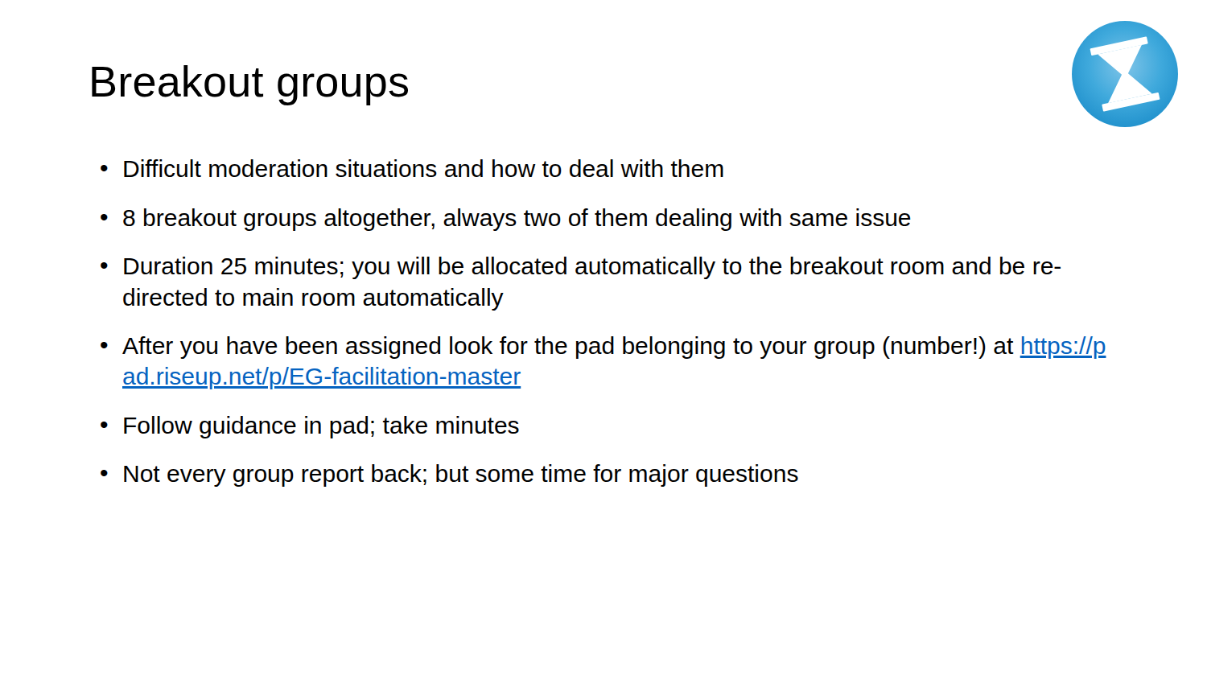Breakout groups
Difficult moderation situations and how to deal with them
8 breakout groups altogether, always two of them dealing with same issue
Duration 25 minutes; you will be allocated automatically to the breakout room and be re-directed to main room automatically
After you have been assigned look for the pad belonging to your group (number!) at https://pad.riseup.net/p/EG-facilitation-master
Follow guidance in pad; take minutes
Not every group report back; but some time for major questions